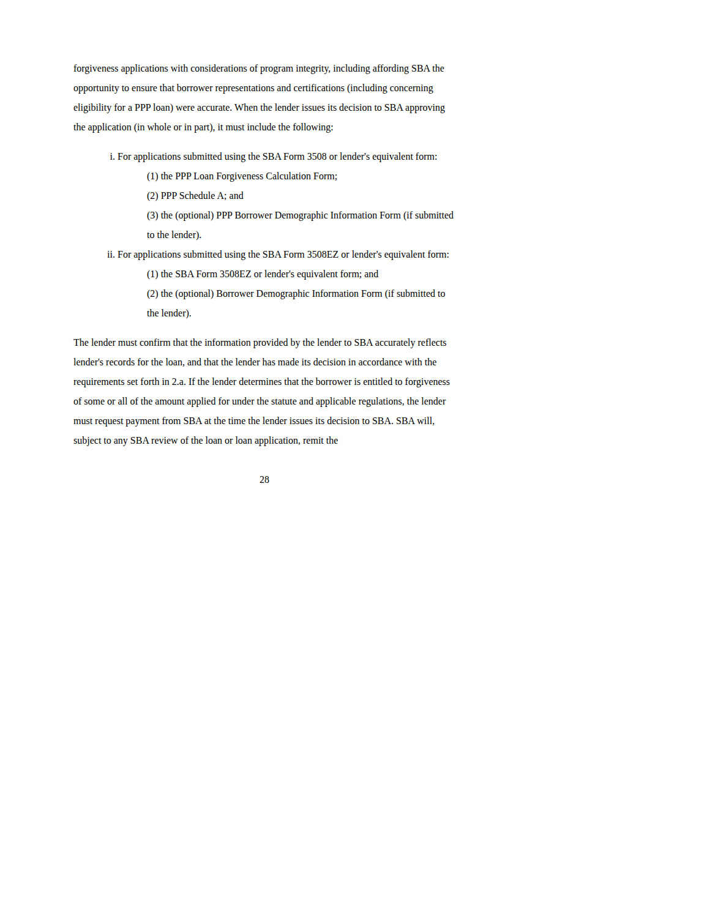forgiveness applications with considerations of program integrity, including affording SBA the opportunity to ensure that borrower representations and certifications (including concerning eligibility for a PPP loan) were accurate. When the lender issues its decision to SBA approving the application (in whole or in part), it must include the following:
For applications submitted using the SBA Form 3508 or lender's equivalent form: (1) the PPP Loan Forgiveness Calculation Form; (2) PPP Schedule A; and (3) the (optional) PPP Borrower Demographic Information Form (if submitted to the lender).
For applications submitted using the SBA Form 3508EZ or lender's equivalent form: (1) the SBA Form 3508EZ or lender's equivalent form; and (2) the (optional) Borrower Demographic Information Form (if submitted to the lender).
The lender must confirm that the information provided by the lender to SBA accurately reflects lender's records for the loan, and that the lender has made its decision in accordance with the requirements set forth in 2.a. If the lender determines that the borrower is entitled to forgiveness of some or all of the amount applied for under the statute and applicable regulations, the lender must request payment from SBA at the time the lender issues its decision to SBA. SBA will, subject to any SBA review of the loan or loan application, remit the
28